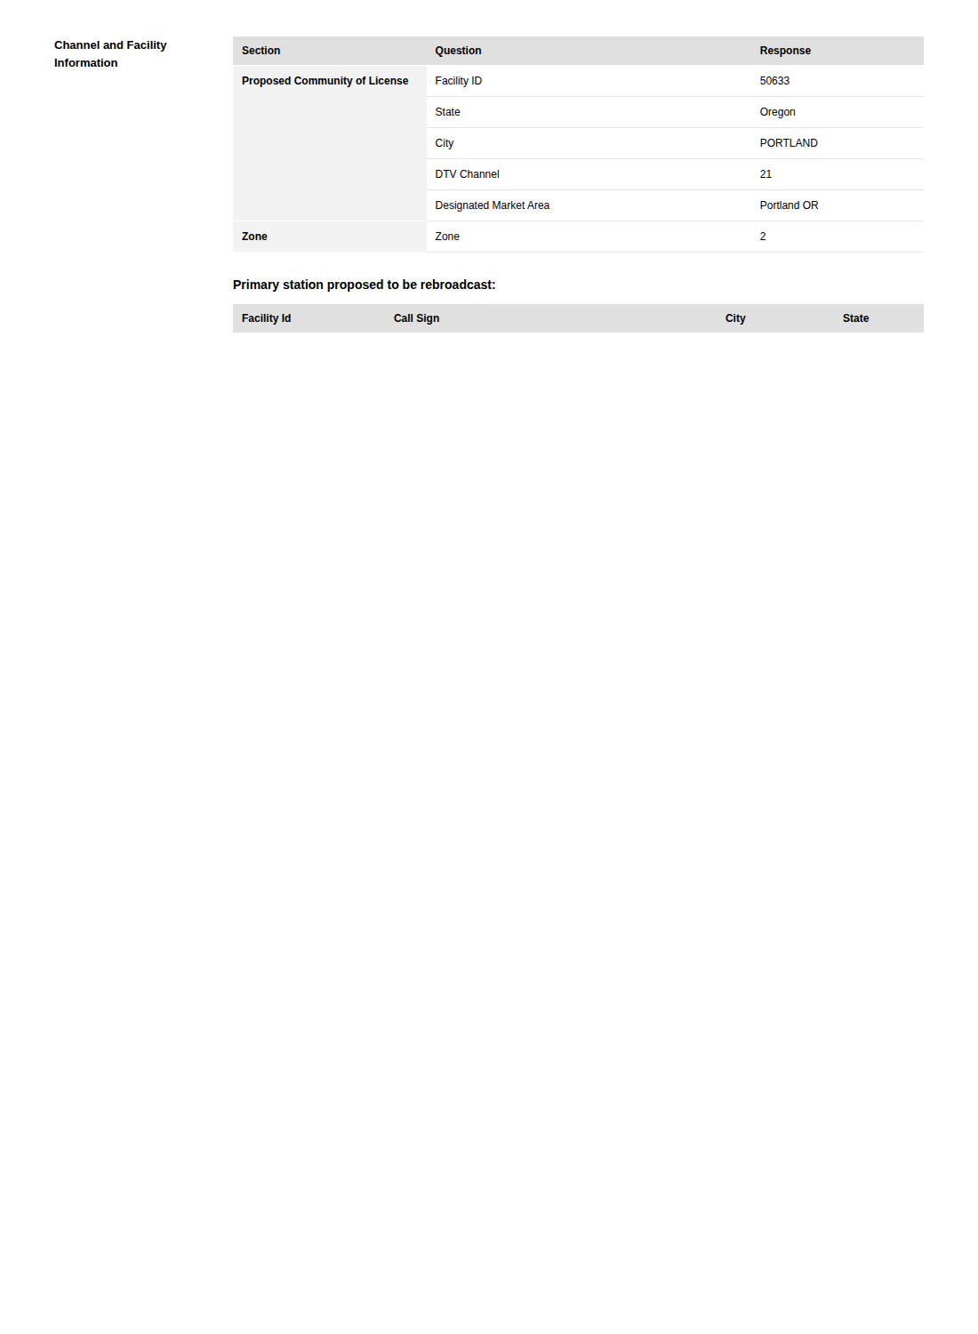| Channel and Facility Information | / Section / Question / Response / / --- / --- / --- / / Proposed Community of License / Facility ID / 50633 / / State / Oregon / / City / PORTLAND / / DTV Channel / 21 / / Designated Market Area / Portland OR / / Zone / Zone / 2 / Primary station proposed to be rebroadcast: / Facility Id / Call Sign / City / State / / --- / --- / --- / --- / |